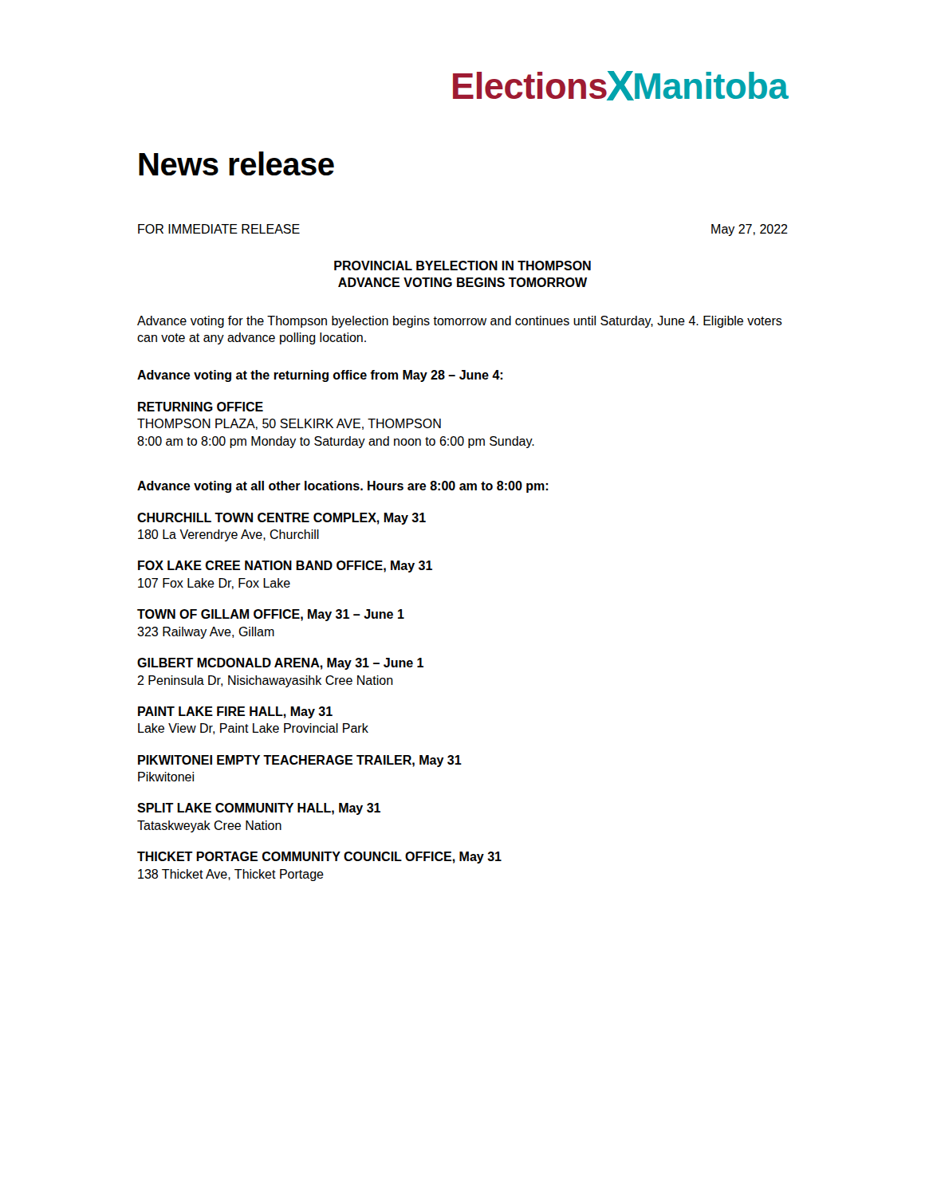Elections XManitoba
News release
FOR IMMEDIATE RELEASE May 27, 2022
PROVINCIAL BYELECTION IN THOMPSON
ADVANCE VOTING BEGINS TOMORROW
Advance voting for the Thompson byelection begins tomorrow and continues until Saturday, June 4. Eligible voters can vote at any advance polling location.
Advance voting at the returning office from May 28 – June 4:
RETURNING OFFICE THOMPSON PLAZA, 50 SELKIRK AVE, THOMPSON 8:00 am to 8:00 pm Monday to Saturday and noon to 6:00 pm Sunday.
Advance voting at all other locations. Hours are 8:00 am to 8:00 pm:
CHURCHILL TOWN CENTRE COMPLEX, May 31 180 La Verendrye Ave, Churchill
FOX LAKE CREE NATION BAND OFFICE, May 31 107 Fox Lake Dr, Fox Lake
TOWN OF GILLAM OFFICE, May 31 – June 1 323 Railway Ave, Gillam
GILBERT MCDONALD ARENA, May 31 – June 1 2 Peninsula Dr, Nisichawayasihk Cree Nation
PAINT LAKE FIRE HALL, May 31 Lake View Dr, Paint Lake Provincial Park
PIKWITONEI EMPTY TEACHERAGE TRAILER, May 31 Pikwitonei
SPLIT LAKE COMMUNITY HALL, May 31 Tataskweyak Cree Nation
THICKET PORTAGE COMMUNITY COUNCIL OFFICE, May 31 138 Thicket Ave, Thicket Portage